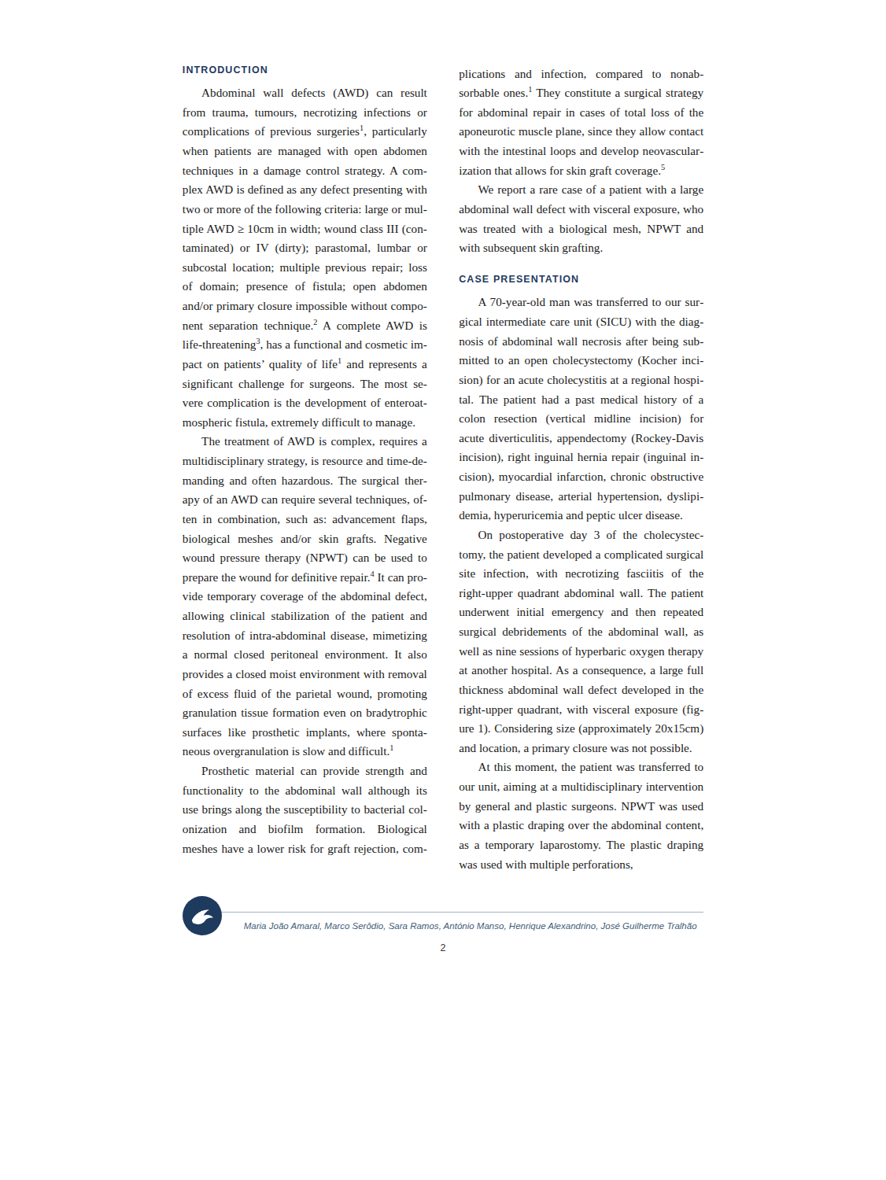INTRODUCTION
Abdominal wall defects (AWD) can result from trauma, tumours, necrotizing infections or complications of previous surgeries1, particularly when patients are managed with open abdomen techniques in a damage control strategy. A complex AWD is defined as any defect presenting with two or more of the following criteria: large or multiple AWD ≥ 10cm in width; wound class III (contaminated) or IV (dirty); parastomal, lumbar or subcostal location; multiple previous repair; loss of domain; presence of fistula; open abdomen and/or primary closure impossible without component separation technique.2 A complete AWD is life-threatening3, has a functional and cosmetic impact on patients’ quality of life1 and represents a significant challenge for surgeons. The most severe complication is the development of enteroatmospheric fistula, extremely difficult to manage.
The treatment of AWD is complex, requires a multidisciplinary strategy, is resource and time-demanding and often hazardous. The surgical therapy of an AWD can require several techniques, often in combination, such as: advancement flaps, biological meshes and/or skin grafts. Negative wound pressure therapy (NPWT) can be used to prepare the wound for definitive repair.4 It can provide temporary coverage of the abdominal defect, allowing clinical stabilization of the patient and resolution of intra-abdominal disease, mimetizing a normal closed peritoneal environment. It also provides a closed moist environment with removal of excess fluid of the parietal wound, promoting granulation tissue formation even on bradytrophic surfaces like prosthetic implants, where spontaneous overgranulation is slow and difficult.1
Prosthetic material can provide strength and functionality to the abdominal wall although its use brings along the susceptibility to bacterial colonization and biofilm formation. Biological meshes have a lower risk for graft rejection, complications and infection, compared to nonabsorbable ones.1 They constitute a surgical strategy for abdominal repair in cases of total loss of the aponeurotic muscle plane, since they allow contact with the intestinal loops and develop neovascularization that allows for skin graft coverage.5
We report a rare case of a patient with a large abdominal wall defect with visceral exposure, who was treated with a biological mesh, NPWT and with subsequent skin grafting.
CASE PRESENTATION
A 70-year-old man was transferred to our surgical intermediate care unit (SICU) with the diagnosis of abdominal wall necrosis after being submitted to an open cholecystectomy (Kocher incision) for an acute cholecystitis at a regional hospital. The patient had a past medical history of a colon resection (vertical midline incision) for acute diverticulitis, appendectomy (Rockey-Davis incision), right inguinal hernia repair (inguinal incision), myocardial infarction, chronic obstructive pulmonary disease, arterial hypertension, dyslipidemia, hyperuricemia and peptic ulcer disease.
On postoperative day 3 of the cholecystectomy, the patient developed a complicated surgical site infection, with necrotizing fasciitis of the right-upper quadrant abdominal wall. The patient underwent initial emergency and then repeated surgical debridements of the abdominal wall, as well as nine sessions of hyperbaric oxygen therapy at another hospital. As a consequence, a large full thickness abdominal wall defect developed in the right-upper quadrant, with visceral exposure (figure 1). Considering size (approximately 20x15cm) and location, a primary closure was not possible.
At this moment, the patient was transferred to our unit, aiming at a multidisciplinary intervention by general and plastic surgeons. NPWT was used with a plastic draping over the abdominal content, as a temporary laparostomy. The plastic draping was used with multiple perforations,
Maria João Amaral, Marco Serôdio, Sara Ramos, António Manso, Henrique Alexandrino, José Guilherme Tralhão
2